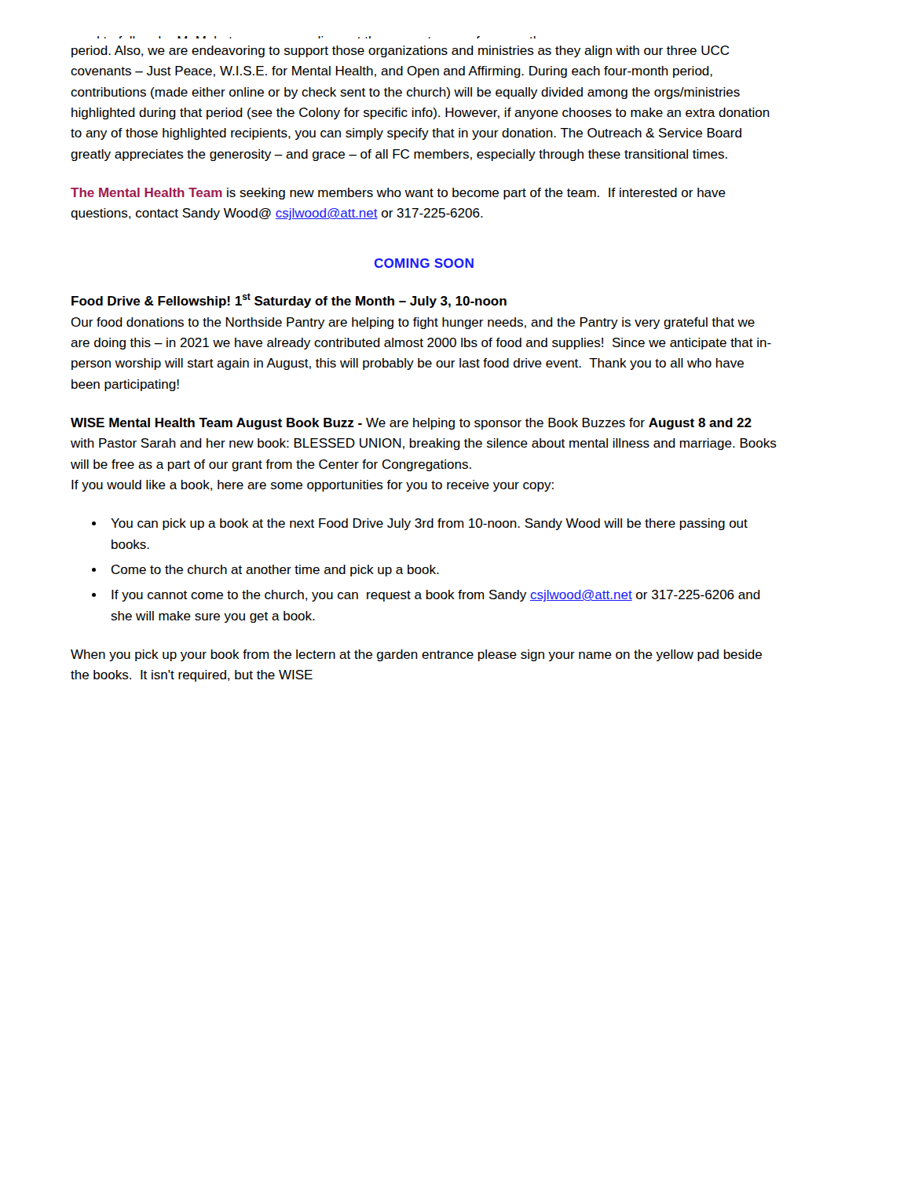used to fall under MoM, but we are spreading out the support over a four-month
period. Also, we are endeavoring to support those organizations and ministries as they align with our three UCC covenants – Just Peace, W.I.S.E. for Mental Health, and Open and Affirming. During each four-month period, contributions (made either online or by check sent to the church) will be equally divided among the orgs/ministries highlighted during that period (see the Colony for specific info). However, if anyone chooses to make an extra donation to any of those highlighted recipients, you can simply specify that in your donation. The Outreach & Service Board greatly appreciates the generosity – and grace – of all FC members, especially through these transitional times.
The Mental Health Team is seeking new members who want to become part of the team. If interested or have questions, contact Sandy Wood@ csjlwood@att.net or 317-225-6206.
COMING SOON
Food Drive & Fellowship! 1st Saturday of the Month – July 3, 10-noon
Our food donations to the Northside Pantry are helping to fight hunger needs, and the Pantry is very grateful that we are doing this – in 2021 we have already contributed almost 2000 lbs of food and supplies! Since we anticipate that in-person worship will start again in August, this will probably be our last food drive event. Thank you to all who have been participating!
WISE Mental Health Team August Book Buzz - We are helping to sponsor the Book Buzzes for August 8 and 22 with Pastor Sarah and her new book: BLESSED UNION, breaking the silence about mental illness and marriage. Books will be free as a part of our grant from the Center for Congregations.
If you would like a book, here are some opportunities for you to receive your copy:
You can pick up a book at the next Food Drive July 3rd from 10-noon. Sandy Wood will be there passing out books.
Come to the church at another time and pick up a book.
If you cannot come to the church, you can request a book from Sandy csjlwood@att.net or 317-225-6206 and she will make sure you get a book.
When you pick up your book from the lectern at the garden entrance please sign your name on the yellow pad beside the books. It isn't required, but the WISE